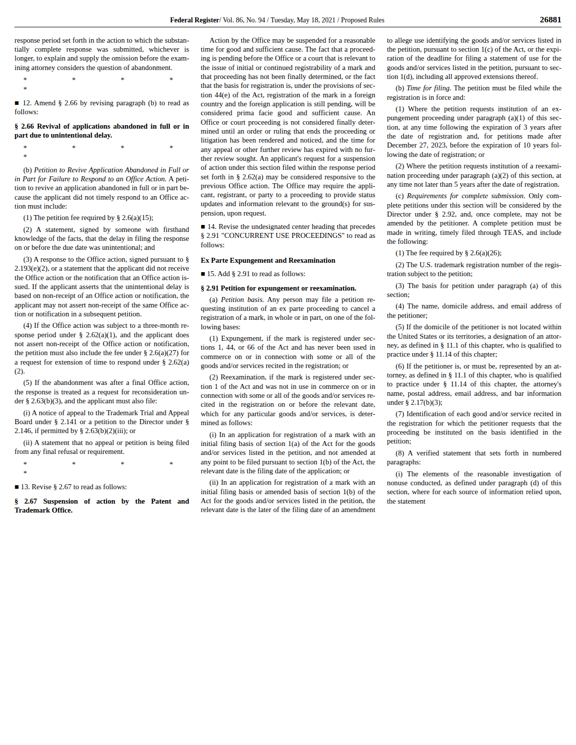Federal Register/ Vol. 86, No. 94 / Tuesday, May 18, 2021 / Proposed Rules
26881
response period set forth in the action to which the substantially complete response was submitted, whichever is longer, to explain and supply the omission before the examining attorney considers the question of abandonment.
* * * * *
12. Amend § 2.66 by revising paragraph (b) to read as follows:
§ 2.66 Revival of applications abandoned in full or in part due to unintentional delay.
* * * * *
(b) Petition to Revive Application Abandoned in Full or in Part for Failure to Respond to an Office Action. A petition to revive an application abandoned in full or in part because the applicant did not timely respond to an Office action must include:
(1) The petition fee required by § 2.6(a)(15);
(2) A statement, signed by someone with firsthand knowledge of the facts, that the delay in filing the response on or before the due date was unintentional; and
(3) A response to the Office action, signed pursuant to § 2.193(e)(2), or a statement that the applicant did not receive the Office action or the notification that an Office action issued. If the applicant asserts that the unintentional delay is based on non-receipt of an Office action or notification, the applicant may not assert non-receipt of the same Office action or notification in a subsequent petition.
(4) If the Office action was subject to a three-month response period under § 2.62(a)(1), and the applicant does not assert non-receipt of the Office action or notification, the petition must also include the fee under § 2.6(a)(27) for a request for extension of time to respond under § 2.62(a)(2).
(5) If the abandonment was after a final Office action, the response is treated as a request for reconsideration under § 2.63(b)(3), and the applicant must also file:
(i) A notice of appeal to the Trademark Trial and Appeal Board under § 2.141 or a petition to the Director under § 2.146, if permitted by § 2.63(b)(2)(iii); or
(ii) A statement that no appeal or petition is being filed from any final refusal or requirement.
* * * * *
13. Revise § 2.67 to read as follows:
§ 2.67 Suspension of action by the Patent and Trademark Office.
Action by the Office may be suspended for a reasonable time for good and sufficient cause. The fact that a proceeding is pending before the Office or a court that is relevant to the issue of initial or continued registrability of a mark and that proceeding has not been finally determined, or the fact that the basis for registration is, under the provisions of section 44(e) of the Act, registration of the mark in a foreign country and the foreign application is still pending, will be considered prima facie good and sufficient cause. An Office or court proceeding is not considered finally determined until an order or ruling that ends the proceeding or litigation has been rendered and noticed, and the time for any appeal or other further review has expired with no further review sought. An applicant's request for a suspension of action under this section filed within the response period set forth in § 2.62(a) may be considered responsive to the previous Office action. The Office may require the applicant, registrant, or party to a proceeding to provide status updates and information relevant to the ground(s) for suspension, upon request.
14. Revise the undesignated center heading that precedes § 2.91 "CONCURRENT USE PROCEEDINGS" to read as follows:
Ex Parte Expungement and Reexamination
15. Add § 2.91 to read as follows:
§ 2.91 Petition for expungement or reexamination.
(a) Petition basis. Any person may file a petition requesting institution of an ex parte proceeding to cancel a registration of a mark, in whole or in part, on one of the following bases:
(1) Expungement, if the mark is registered under sections 1, 44, or 66 of the Act and has never been used in commerce on or in connection with some or all of the goods and/or services recited in the registration; or
(2) Reexamination, if the mark is registered under section 1 of the Act and was not in use in commerce on or in connection with some or all of the goods and/or services recited in the registration on or before the relevant date, which for any particular goods and/or services, is determined as follows:
(i) In an application for registration of a mark with an initial filing basis of section 1(a) of the Act for the goods and/or services listed in the petition, and not amended at any point to be filed pursuant to section 1(b) of the Act, the relevant date is the filing date of the application; or
(ii) In an application for registration of a mark with an initial filing basis or amended basis of section 1(b) of the Act for the goods and/or services listed in the petition, the relevant date is the later of the filing date of an amendment to allege use identifying the goods and/or services listed in the petition, pursuant to section 1(c) of the Act, or the expiration of the deadline for filing a statement of use for the goods and/or services listed in the petition, pursuant to section 1(d), including all approved extensions thereof.
(b) Time for filing. The petition must be filed while the registration is in force and:
(1) Where the petition requests institution of an expungement proceeding under paragraph (a)(1) of this section, at any time following the expiration of 3 years after the date of registration and, for petitions made after December 27, 2023, before the expiration of 10 years following the date of registration; or
(2) Where the petition requests institution of a reexamination proceeding under paragraph (a)(2) of this section, at any time not later than 5 years after the date of registration.
(c) Requirements for complete submission. Only complete petitions under this section will be considered by the Director under § 2.92, and, once complete, may not be amended by the petitioner. A complete petition must be made in writing, timely filed through TEAS, and include the following:
(1) The fee required by § 2.6(a)(26);
(2) The U.S. trademark registration number of the registration subject to the petition;
(3) The basis for petition under paragraph (a) of this section;
(4) The name, domicile address, and email address of the petitioner;
(5) If the domicile of the petitioner is not located within the United States or its territories, a designation of an attorney, as defined in § 11.1 of this chapter, who is qualified to practice under § 11.14 of this chapter;
(6) If the petitioner is, or must be, represented by an attorney, as defined in § 11.1 of this chapter, who is qualified to practice under § 11.14 of this chapter, the attorney's name, postal address, email address, and bar information under § 2.17(b)(3);
(7) Identification of each good and/or service recited in the registration for which the petitioner requests that the proceeding be instituted on the basis identified in the petition;
(8) A verified statement that sets forth in numbered paragraphs:
(i) The elements of the reasonable investigation of nonuse conducted, as defined under paragraph (d) of this section, where for each source of information relied upon, the statement